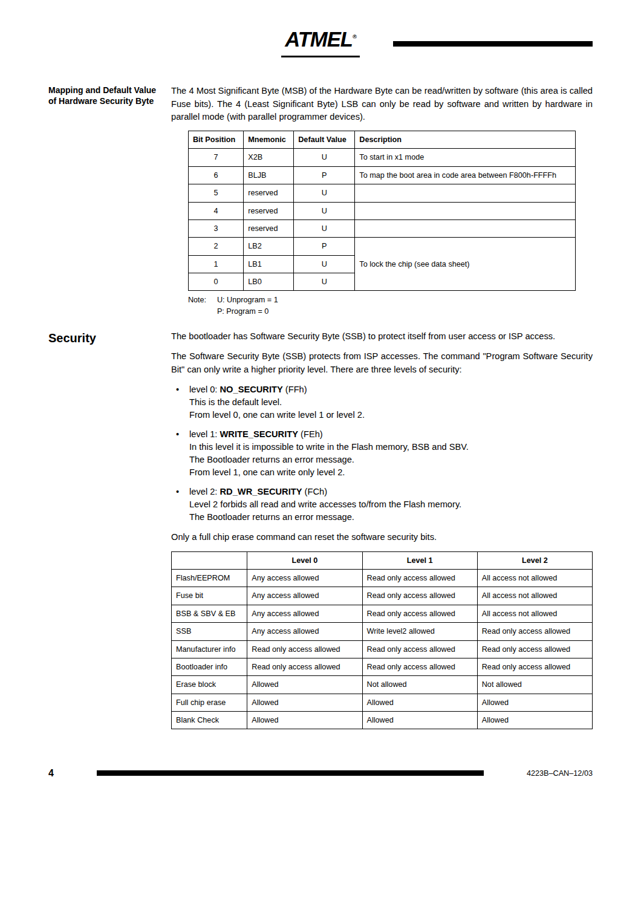ATMEL®
Mapping and Default Value of Hardware Security Byte
The 4 Most Significant Byte (MSB) of the Hardware Byte can be read/written by software (this area is called Fuse bits). The 4 (Least Significant Byte) LSB can only be read by software and written by hardware in parallel mode (with parallel programmer devices).
| Bit Position | Mnemonic | Default Value | Description |
| --- | --- | --- | --- |
| 7 | X2B | U | To start in x1 mode |
| 6 | BLJB | P | To map the boot area in code area between F800h-FFFFh |
| 5 | reserved | U | |
| 4 | reserved | U | |
| 3 | reserved | U | |
| 2 | LB2 | P | To lock the chip (see data sheet) |
| 1 | LB1 | U |
| 0 | LB0 | U |
Note: U: Unprogram = 1
P: Program = 0
Security
The bootloader has Software Security Byte (SSB) to protect itself from user access or ISP access.
The Software Security Byte (SSB) protects from ISP accesses. The command "Program Software Security Bit" can only write a higher priority level. There are three levels of security:
level 0: NO_SECURITY (FFh)
This is the default level.
From level 0, one can write level 1 or level 2.
level 1: WRITE_SECURITY (FEh)
In this level it is impossible to write in the Flash memory, BSB and SBV.
The Bootloader returns an error message.
From level 1, one can write only level 2.
level 2: RD_WR_SECURITY (FCh)
Level 2 forbids all read and write accesses to/from the Flash memory.
The Bootloader returns an error message.
Only a full chip erase command can reset the software security bits.
| | Level 0 | Level 1 | Level 2 |
| --- | --- | --- | --- |
| Flash/EEPROM | Any access allowed | Read only access allowed | All access not allowed |
| Fuse bit | Any access allowed | Read only access allowed | All access not allowed |
| BSB & SBV & EB | Any access allowed | Read only access allowed | All access not allowed |
| SSB | Any access allowed | Write level2 allowed | Read only access allowed |
| Manufacturer info | Read only access allowed | Read only access allowed | Read only access allowed |
| Bootloader info | Read only access allowed | Read only access allowed | Read only access allowed |
| Erase block | Allowed | Not allowed | Not allowed |
| Full chip erase | Allowed | Allowed | Allowed |
| Blank Check | Allowed | Allowed | Allowed |
4
4223B–CAN–12/03